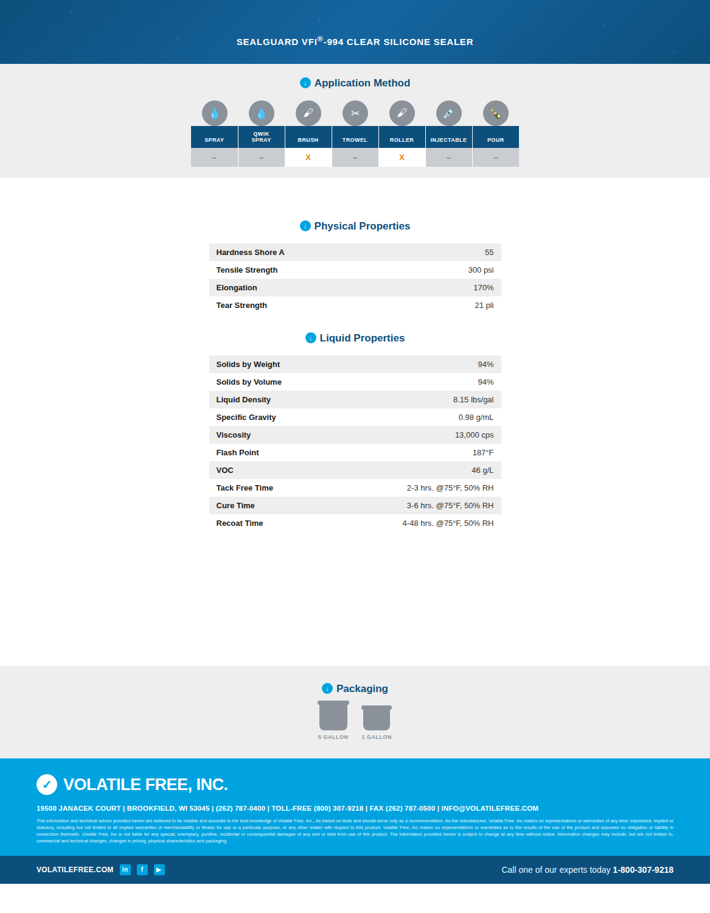SEALGUARD VFI®-994 CLEAR SILICONE SEALER
↓Application Method
| 💧 | 💧 | 🖌 | ✂ | 🖌 | 💉 | 🍾 |
| SPRAY | QWIK SPRAY | BRUSH | TROWEL | ROLLER | INJECTABLE | POUR |
| – | – | X | – | X | – | – |
↓Physical Properties
| Hardness Shore A | 55 |
| Tensile Strength | 300 psi |
| Elongation | 170% |
| Tear Strength | 21 pli |
↓Liquid Properties
| Solids by Weight | 94% |
| Solids by Volume | 94% |
| Liquid Density | 8.15 lbs/gal |
| Specific Gravity | 0.98 g/mL |
| Viscosity | 13,000 cps |
| Flash Point | 187°F |
| VOC | 46 g/L |
| Tack Free Time | 2-3 hrs. @75°F, 50% RH |
| Cure Time | 3-6 hrs. @75°F, 50% RH |
| Recoat Time | 4-48 hrs. @75°F, 50% RH |
↓Packaging
5 GALLON
1 GALLON
✓
VOLATILE FREE, INC.
19500 JANACEK COURT | BROOKFIELD, WI 53045 | (262) 787-0400 | TOLL-FREE (800) 307-9218 | FAX (262) 787-0500 | INFO@VOLATILEFREE.COM
This information and technical advice provided herein are believed to be reliable and accurate to the best knowledge of Volatile Free, Inc., As based on tests and should serve only as a recommendation. As the manufacturer, Volatile Free, Inc makes no representations or warranties of any kind, expressed, implied or statutory, including but not limited to all implied warranties of merchantability or fitness for use or a particular purpose, or any other matter with respect to this product. Volatile Free, Inc makes no representations or warranties as to the results of the use of the product and assumes no obligation or liability in connection therewith. Volatile Free, Inc is not liable for any special, exemplary, punitive, incidental or consequential damages of any sort or kind from use of this product. The information provided herein is subject to change at any time without notice. Information changes may include, but are not limited to, commercial and technical changes, changes in pricing, physical characteristics and packaging.
VOLATILEFREE.COM in f ▶
Call one of our experts today 1-800-307-9218